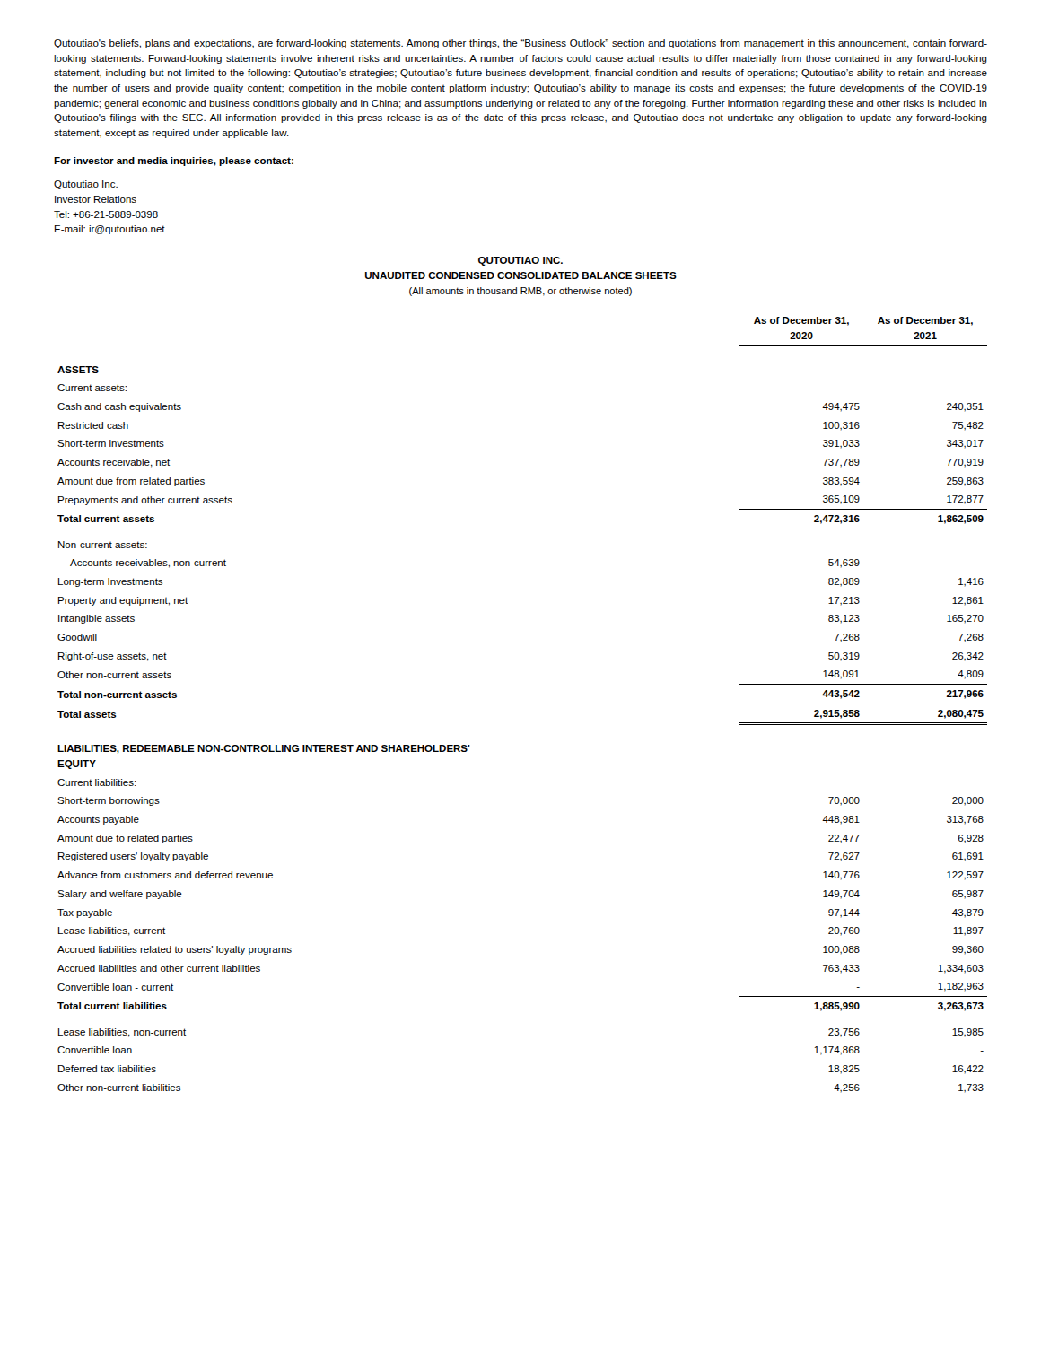Qutoutiao's beliefs, plans and expectations, are forward-looking statements. Among other things, the “Business Outlook” section and quotations from management in this announcement, contain forward-looking statements. Forward-looking statements involve inherent risks and uncertainties. A number of factors could cause actual results to differ materially from those contained in any forward-looking statement, including but not limited to the following: Qutoutiao’s strategies; Qutoutiao’s future business development, financial condition and results of operations; Qutoutiao’s ability to retain and increase the number of users and provide quality content; competition in the mobile content platform industry; Qutoutiao’s ability to manage its costs and expenses; the future developments of the COVID-19 pandemic; general economic and business conditions globally and in China; and assumptions underlying or related to any of the foregoing. Further information regarding these and other risks is included in Qutoutiao's filings with the SEC. All information provided in this press release is as of the date of this press release, and Qutoutiao does not undertake any obligation to update any forward-looking statement, except as required under applicable law.
For investor and media inquiries, please contact:
Qutoutiao Inc.
Investor Relations
Tel: +86-21-5889-0398
E-mail: ir@qutoutiao.net
QUTOUTIAO INC.
UNAUDITED CONDENSED CONSOLIDATED BALANCE SHEETS
(All amounts in thousand RMB, or otherwise noted)
| | As of December 31, 2020 | As of December 31, 2021 |
| --- | --- | --- |
| ASSETS | | |
| Current assets: | | |
| Cash and cash equivalents | 494,475 | 240,351 |
| Restricted cash | 100,316 | 75,482 |
| Short-term investments | 391,033 | 343,017 |
| Accounts receivable, net | 737,789 | 770,919 |
| Amount due from related parties | 383,594 | 259,863 |
| Prepayments and other current assets | 365,109 | 172,877 |
| Total current assets | 2,472,316 | 1,862,509 |
| Non-current assets: | | |
| Accounts receivables, non-current | 54,639 | - |
| Long-term Investments | 82,889 | 1,416 |
| Property and equipment, net | 17,213 | 12,861 |
| Intangible assets | 83,123 | 165,270 |
| Goodwill | 7,268 | 7,268 |
| Right-of-use assets, net | 50,319 | 26,342 |
| Other non-current assets | 148,091 | 4,809 |
| Total non-current assets | 443,542 | 217,966 |
| Total assets | 2,915,858 | 2,080,475 |
| LIABILITIES, REDEEMABLE NON-CONTROLLING INTEREST AND SHAREHOLDERS' EQUITY | | |
| Current liabilities: | | |
| Short-term borrowings | 70,000 | 20,000 |
| Accounts payable | 448,981 | 313,768 |
| Amount due to related parties | 22,477 | 6,928 |
| Registered users' loyalty payable | 72,627 | 61,691 |
| Advance from customers and deferred revenue | 140,776 | 122,597 |
| Salary and welfare payable | 149,704 | 65,987 |
| Tax payable | 97,144 | 43,879 |
| Lease liabilities, current | 20,760 | 11,897 |
| Accrued liabilities related to users' loyalty programs | 100,088 | 99,360 |
| Accrued liabilities and other current liabilities | 763,433 | 1,334,603 |
| Convertible loan - current | - | 1,182,963 |
| Total current liabilities | 1,885,990 | 3,263,673 |
| Lease liabilities, non-current | 23,756 | 15,985 |
| Convertible loan | 1,174,868 | - |
| Deferred tax liabilities | 18,825 | 16,422 |
| Other non-current liabilities | 4,256 | 1,733 |